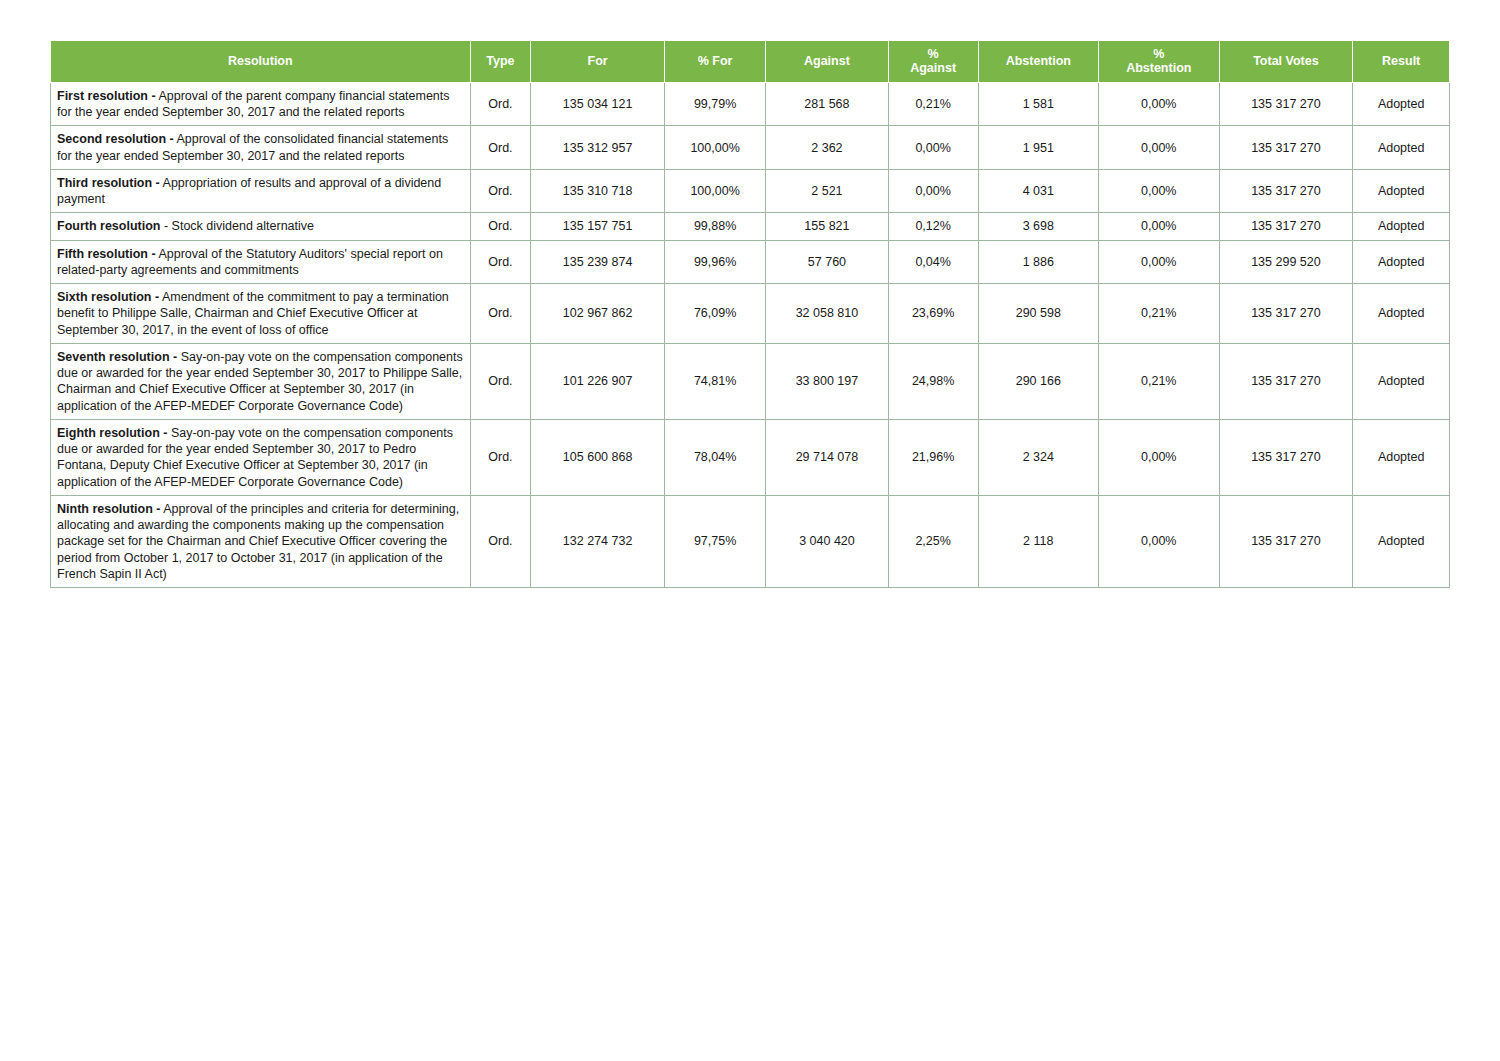| Resolution | Type | For | % For | Against | % Against | Abstention | % Abstention | Total Votes | Result |
| --- | --- | --- | --- | --- | --- | --- | --- | --- | --- |
| First resolution - Approval of the parent company financial statements for the year ended September 30, 2017 and the related reports | Ord. | 135 034 121 | 99,79% | 281 568 | 0,21% | 1 581 | 0,00% | 135 317 270 | Adopted |
| Second resolution - Approval of the consolidated financial statements for the year ended September 30, 2017 and the related reports | Ord. | 135 312 957 | 100,00% | 2 362 | 0,00% | 1 951 | 0,00% | 135 317 270 | Adopted |
| Third resolution - Appropriation of results and approval of a dividend payment | Ord. | 135 310 718 | 100,00% | 2 521 | 0,00% | 4 031 | 0,00% | 135 317 270 | Adopted |
| Fourth resolution - Stock dividend alternative | Ord. | 135 157 751 | 99,88% | 155 821 | 0,12% | 3 698 | 0,00% | 135 317 270 | Adopted |
| Fifth resolution - Approval of the Statutory Auditors' special report on related-party agreements and commitments | Ord. | 135 239 874 | 99,96% | 57 760 | 0,04% | 1 886 | 0,00% | 135 299 520 | Adopted |
| Sixth resolution - Amendment of the commitment to pay a termination benefit to Philippe Salle, Chairman and Chief Executive Officer at September 30, 2017, in the event of loss of office | Ord. | 102 967 862 | 76,09% | 32 058 810 | 23,69% | 290 598 | 0,21% | 135 317 270 | Adopted |
| Seventh resolution - Say-on-pay vote on the compensation components due or awarded for the year ended September 30, 2017 to Philippe Salle, Chairman and Chief Executive Officer at September 30, 2017 (in application of the AFEP-MEDEF Corporate Governance Code) | Ord. | 101 226 907 | 74,81% | 33 800 197 | 24,98% | 290 166 | 0,21% | 135 317 270 | Adopted |
| Eighth resolution - Say-on-pay vote on the compensation components due or awarded for the year ended September 30, 2017 to Pedro Fontana, Deputy Chief Executive Officer at September 30, 2017 (in application of the AFEP-MEDEF Corporate Governance Code) | Ord. | 105 600 868 | 78,04% | 29 714 078 | 21,96% | 2 324 | 0,00% | 135 317 270 | Adopted |
| Ninth resolution - Approval of the principles and criteria for determining, allocating and awarding the components making up the compensation package set for the Chairman and Chief Executive Officer covering the period from October 1, 2017 to October 31, 2017 (in application of the French Sapin II Act) | Ord. | 132 274 732 | 97,75% | 3 040 420 | 2,25% | 2 118 | 0,00% | 135 317 270 | Adopted |